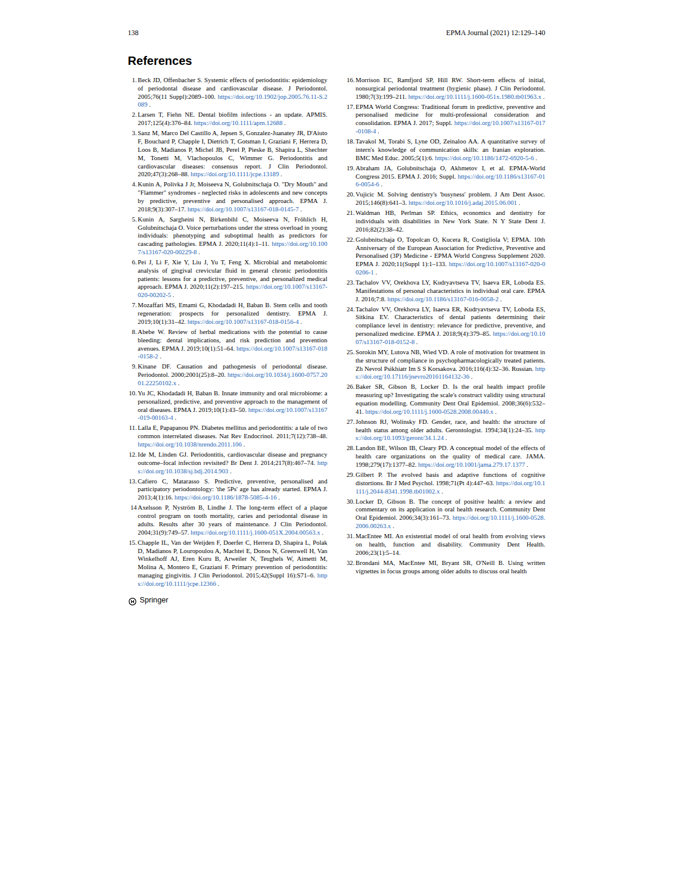138 EPMA Journal (2021) 12:129–140
References
Beck JD, Offenbacher S. Systemic effects of periodontitis: epidemiology of periodontal disease and cardiovascular disease. J Periodontol. 2005;76(11 Suppl):2089–100. https://doi.org/10.1902/jop.2005.76.11-S.2089 .
Larsen T, Fiehn NE. Dental biofilm infections - an update. APMIS. 2017;125(4):376–84. https://doi.org/10.1111/apm.12688 .
Sanz M, Marco Del Castillo A, Jepsen S, Gonzalez-Juanatey JR, D'Aiuto F, Bouchard P, Chapple I, Dietrich T, Gotsman I, Graziani F, Herrera D, Loos B, Madianos P, Michel JB, Perel P, Pieske B, Shapira L, Shechter M, Tonetti M, Vlachopoulos C, Wimmer G. Periodontitis and cardiovascular diseases: consensus report. J Clin Periodontol. 2020;47(3):268–88. https://doi.org/10.1111/jcpe.13189 .
Kunin A, Polivka J Jr, Moiseeva N, Golubnitschaja O. "Dry Mouth" and "Flammer" syndromes - neglected risks in adolescents and new concepts by predictive, preventive and personalised approach. EPMA J. 2018;9(3):307–17. https://doi.org/10.1007/s13167-018-0145-7 .
Kunin A, Sargheini N, Birkenbihl C, Moiseeva N, Fröhlich H, Golubnitschaja O. Voice perturbations under the stress overload in young individuals: phenotyping and suboptimal health as predictors for cascading pathologies. EPMA J. 2020;11(4):1–11. https://doi.org/10.1007/s13167-020-00229-8 .
Pei J, Li F, Xie Y, Liu J, Yu T, Feng X. Microbial and metabolomic analysis of gingival crevicular fluid in general chronic periodontitis patients: lessons for a predictive, preventive, and personalized medical approach. EPMA J. 2020;11(2):197–215. https://doi.org/10.1007/s13167-020-00202-5 .
Mozaffari MS, Emami G, Khodadadi H, Baban B. Stem cells and tooth regeneration: prospects for personalized dentistry. EPMA J. 2019;10(1):31–42. https://doi.org/10.1007/s13167-018-0156-4 .
Abebe W. Review of herbal medications with the potential to cause bleeding: dental implications, and risk prediction and prevention avenues. EPMA J. 2019;10(1):51–64. https://doi.org/10.1007/s13167-018-0158-2 .
Kinane DF. Causation and pathogenesis of periodontal disease. Periodontol. 2000;2001(25):8–20. https://doi.org/10.1034/j.1600-0757.2001.22250102.x .
Yu JC, Khodadadi H, Baban B. Innate immunity and oral microbiome: a personalized, predictive, and preventive approach to the management of oral diseases. EPMA J. 2019;10(1):43–50. https://doi.org/10.1007/s13167-019-00163-4 .
Lalla E, Papapanou PN. Diabetes mellitus and periodontitis: a tale of two common interrelated diseases. Nat Rev Endocrinol. 2011;7(12):738–48. https://doi.org/10.1038/nrendo.2011.106 .
Ide M, Linden GJ. Periodontitis, cardiovascular disease and pregnancy outcome–focal infection revisited? Br Dent J. 2014;217(8):467–74. https://doi.org/10.1038/sj.bdj.2014.903 .
Cafiero C, Matarasso S. Predictive, preventive, personalised and participatory periodontology: 'the 5Ps' age has already started. EPMA J. 2013;4(1):16. https://doi.org/10.1186/1878-5085-4-16 .
Axelsson P, Nyström B, Lindhe J. The long-term effect of a plaque control program on tooth mortality, caries and periodontal disease in adults. Results after 30 years of maintenance. J Clin Periodontol. 2004;31(9):749–57. https://doi.org/10.1111/j.1600-051X.2004.00563.x .
Chapple IL, Van der Weijden F, Doerfer C, Herrera D, Shapira L, Polak D, Madianos P, Louropoulou A, Machtei E, Donos N, Greenwell H, Van Winkelhoff AJ, Eren Kuru B, Arweiler N, Teughels W, Aimetti M, Molina A, Montero E, Graziani F. Primary prevention of periodontitis: managing gingivitis. J Clin Periodontol. 2015;42(Suppl 16):S71–6. https://doi.org/10.1111/jcpe.12366 .
Morrison EC, Ramfjord SP, Hill RW. Short-term effects of initial, nonsurgical periodontal treatment (hygienic phase). J Clin Periodontol. 1980;7(3):199–211. https://doi.org/10.1111/j.1600-051x.1980.tb01963.x .
EPMA World Congress: Traditional forum in predictive, preventive and personalised medicine for multi-professional consideration and consolidation. EPMA J. 2017; Suppl. https://doi.org/10.1007/s13167-017-0108-4 .
Tavakol M, Torabi S, Lyne OD, Zeinaloo AA. A quantitative survey of intern's knowledge of communication skills: an Iranian exploration. BMC Med Educ. 2005;5(1):6. https://doi.org/10.1186/1472-6920-5-6 .
Abraham JA, Golubnitschaja O, Akhmetov I, et al. EPMA-World Congress 2015. EPMA J. 2016; Suppl. https://doi.org/10.1186/s13167-016-0054-6 .
Vujicic M. Solving dentistry's 'busyness' problem. J Am Dent Assoc. 2015;146(8):641–3. https://doi.org/10.1016/j.adaj.2015.06.001 .
Waldman HB, Perlman SP. Ethics, economics and dentistry for individuals with disabilities in New York State. N Y State Dent J. 2016;82(2):38–42.
Golubnitschaja O, Topolcan O, Kucera R, Costigliola V; EPMA. 10th Anniversary of the European Association for Predictive, Preventive and Personalised (3P) Medicine - EPMA World Congress Supplement 2020. EPMA J. 2020;11(Suppl 1):1–133. https://doi.org/10.1007/s13167-020-00206-1 .
Tachalov VV, Orekhova LY, Kudryavtseva TV, Isaeva ER, Loboda ES. Manifestations of personal characteristics in individual oral care. EPMA J. 2016;7:8. https://doi.org/10.1186/s13167-016-0058-2 .
Tachalov VV, Orekhova LY, Isaeva ER, Kudryavtseva TV, Loboda ES, Sitkina EV. Characteristics of dental patients determining their compliance level in dentistry: relevance for predictive, preventive, and personalized medicine. EPMA J. 2018;9(4):379–85. https://doi.org/10.1007/s13167-018-0152-8 .
Sorokin MY, Lutova NB, Wied VD. A role of motivation for treatment in the structure of compliance in psychopharmacologically treated patients. Zh Nevrol Psikhiatr Im S S Korsakova. 2016;116(4):32–36. Russian. https://doi.org/10.17116/jnevro20161164132-36 .
Baker SR, Gibson B, Locker D. Is the oral health impact profile measuring up? Investigating the scale's construct validity using structural equation modelling. Community Dent Oral Epidemiol. 2008;36(6):532–41. https://doi.org/10.1111/j.1600-0528.2008.00440.x .
Johnson RJ, Wolinsky FD. Gender, race, and health: the structure of health status among older adults. Gerontologist. 1994;34(1):24–35. https://doi.org/10.1093/geront/34.1.24 .
Landon BE, Wilson IB, Cleary PD. A conceptual model of the effects of health care organizations on the quality of medical care. JAMA. 1998;279(17):1377–82. https://doi.org/10.1001/jama.279.17.1377 .
Gilbert P. The evolved basis and adaptive functions of cognitive distortions. Br J Med Psychol. 1998;71(Pt 4):447–63. https://doi.org/10.1111/j.2044-8341.1998.tb01002.x .
Locker D, Gibson B. The concept of positive health: a review and commentary on its application in oral health research. Community Dent Oral Epidemiol. 2006;34(3):161–73. https://doi.org/10.1111/j.1600-0528.2006.00263.x .
MacEntee MI. An existential model of oral health from evolving views on health, function and disability. Community Dent Health. 2006;23(1):5–14.
Brondani MA, MacEntee MI, Bryant SR, O'Neill B. Using written vignettes in focus groups among older adults to discuss oral health
Springer